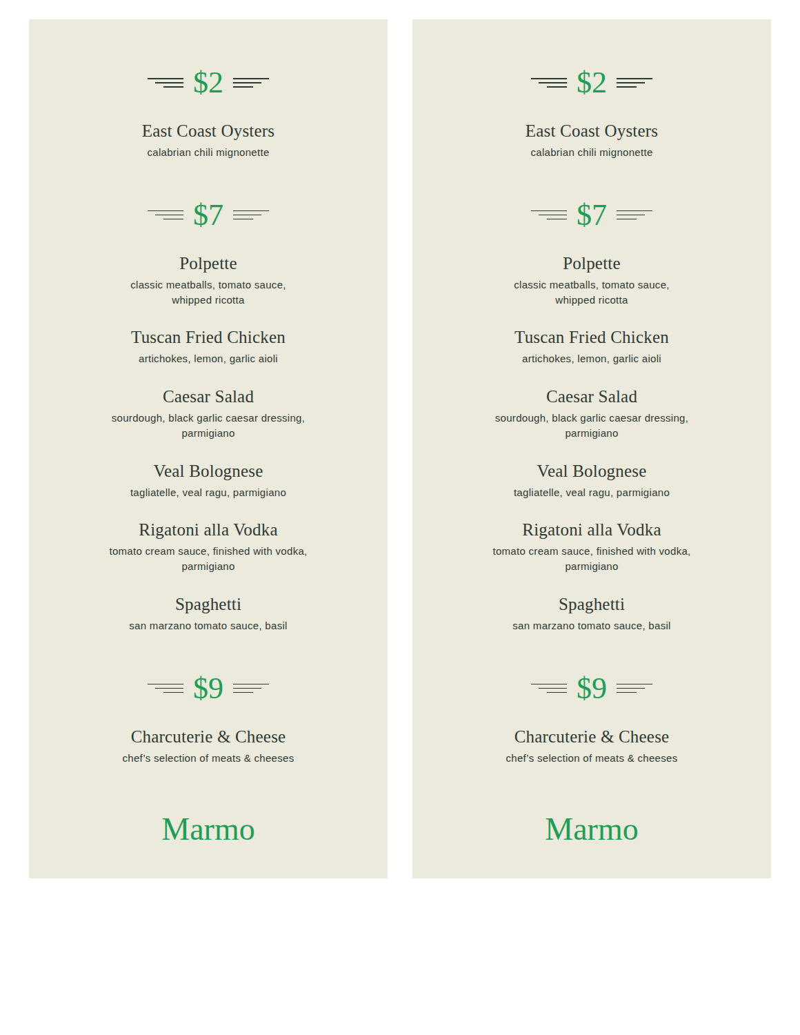$2
East Coast Oysters
calabrian chili mignonette
$7
Polpette
classic meatballs, tomato sauce,
whipped ricotta
Tuscan Fried Chicken
artichokes, lemon, garlic aioli
Caesar Salad
sourdough, black garlic caesar dressing,
parmigiano
Veal Bolognese
tagliatelle, veal ragu, parmigiano
Rigatoni alla Vodka
tomato cream sauce, finished with vodka,
parmigiano
Spaghetti
san marzano tomato sauce, basil
$9
Charcuterie & Cheese
chef’s selection of meats & cheeses
Marmo
$2
East Coast Oysters
calabrian chili mignonette
$7
Polpette
classic meatballs, tomato sauce,
whipped ricotta
Tuscan Fried Chicken
artichokes, lemon, garlic aioli
Caesar Salad
sourdough, black garlic caesar dressing,
parmigiano
Veal Bolognese
tagliatelle, veal ragu, parmigiano
Rigatoni alla Vodka
tomato cream sauce, finished with vodka,
parmigiano
Spaghetti
san marzano tomato sauce, basil
$9
Charcuterie & Cheese
chef’s selection of meats & cheeses
Marmo